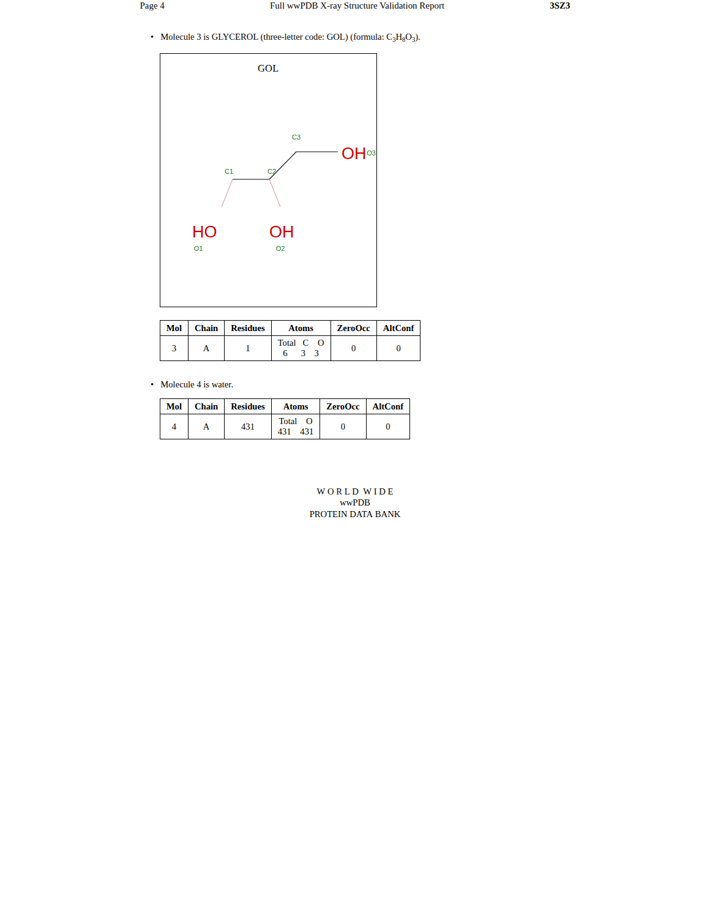Page 4
Full wwPDB X-ray Structure Validation Report
3SZ3
Molecule 3 is GLYCEROL (three-letter code: GOL) (formula: C3H8O3).
GOL
C3 C1 C2 OH O3 HO O1 OH O2
| Mol | Chain | Residues | Atoms | ZeroOcc | AltConf |
| --- | --- | --- | --- | --- | --- |
| 3 | A | 1 | Total C O 6 3 3 | 0 | 0 |
Molecule 4 is water.
| Mol | Chain | Residues | Atoms | ZeroOcc | AltConf |
| --- | --- | --- | --- | --- | --- |
| 4 | A | 431 | Total O 431 431 | 0 | 0 |
W O R L D W I D E
ww PDB
PROTEIN DATA BANK